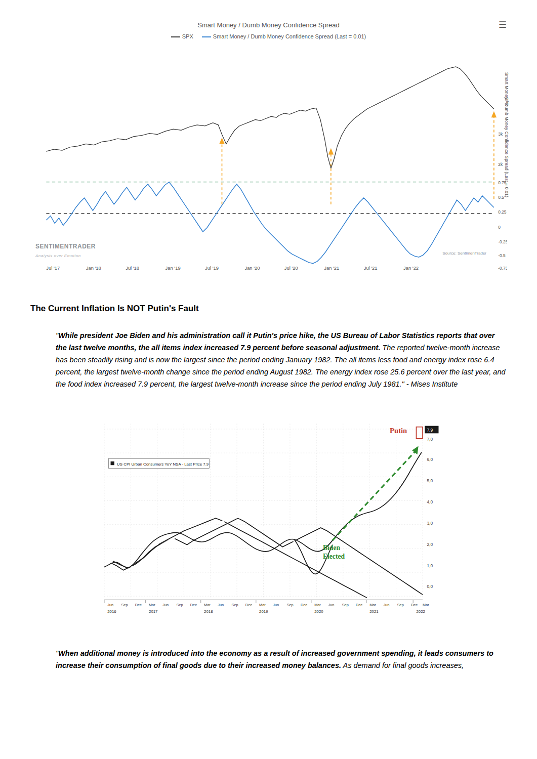☰
Smart Money / Dumb Money Confidence Spread
SPX Smart Money / Dumb Money Confidence Spread (Last = 0.01)
3k 2k 0.75 0.5 0.25 0 -0.25 -0.5 -0.75 -1 Jul '17 Jan '18 Jul '18 Jan '19 Jul '19 Jan '20 Jul '20 Jan '21 Jul '21 Jan '22
SPX
Smart Money / Dumb Money Confidence Spread (Last = 0.01)
SENTIMENTRADER
Analysis over Emotion
Source: SentimenTrader
The Current Inflation Is NOT Putin's Fault
"While president Joe Biden and his administration call it Putin's price hike, the US Bureau of Labor Statistics reports that over the last twelve months, the all items index increased 7.9 percent before seasonal adjustment. The reported twelve-month increase has been steadily rising and is now the largest since the period ending January 1982. The all items less food and energy index rose 6.4 percent, the largest twelve-month change since the period ending August 1982. The energy index rose 25.6 percent over the last year, and the food index increased 7.9 percent, the largest twelve-month increase since the period ending July 1981." - Mises Institute
US CPI Urban Consumers YoY NSA - Last Price 7.9 Biden Elected Putin 7.9 7,0 6,0 5,0 4,0 3,0 2,0 1,0 0,0 Jun Sep Dec Mar Jun Sep Dec Mar Jun Sep Dec Mar Jun Sep Dec Mar Jun Sep Dec Mar Jun Sep Dec Mar 2016 2017 2018 2019 2020 2021 2022
"When additional money is introduced into the economy as a result of increased government spending, it leads consumers to increase their consumption of final goods due to their increased money balances. As demand for final goods increases,